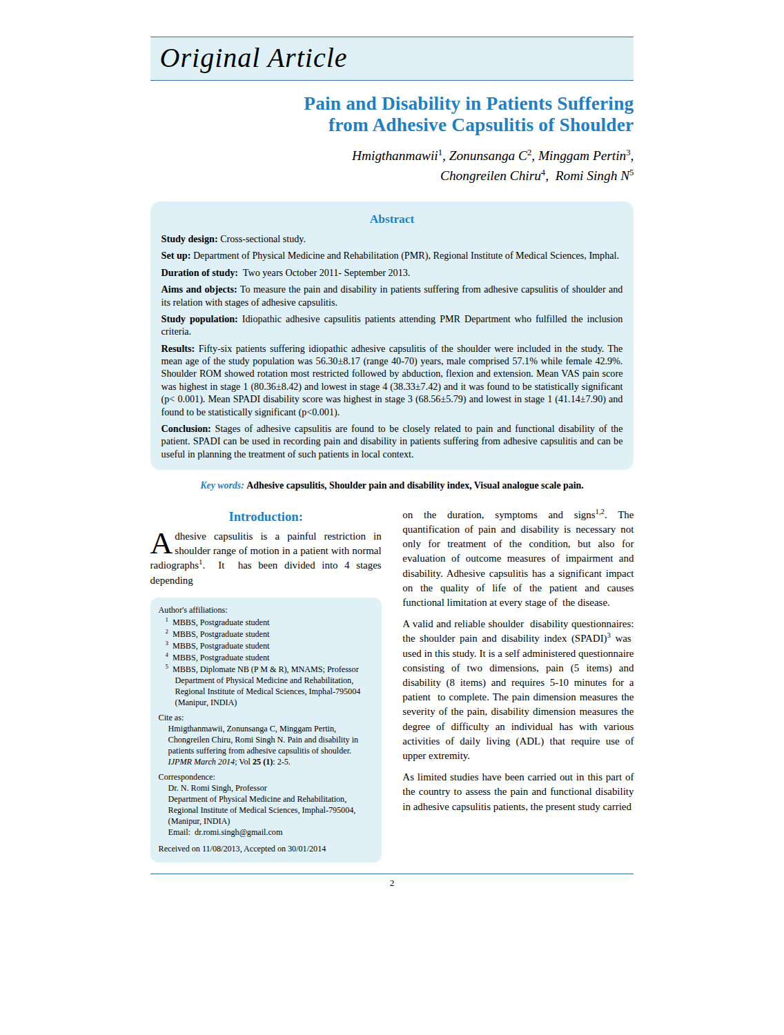Original Article
Pain and Disability in Patients Suffering
from Adhesive Capsulitis of Shoulder
Hmigthanmawii1, Zonunsanga C2, Minggam Pertin3,
Chongreilen Chiru4, Romi Singh N5
Abstract
Study design: Cross-sectional study.
Set up: Department of Physical Medicine and Rehabilitation (PMR), Regional Institute of Medical Sciences, Imphal.
Duration of study: Two years October 2011- September 2013.
Aims and objects: To measure the pain and disability in patients suffering from adhesive capsulitis of shoulder and its relation with stages of adhesive capsulitis.
Study population: Idiopathic adhesive capsulitis patients attending PMR Department who fulfilled the inclusion criteria.
Results: Fifty-six patients suffering idiopathic adhesive capsulitis of the shoulder were included in the study. The mean age of the study population was 56.30±8.17 (range 40-70) years, male comprised 57.1% while female 42.9%. Shoulder ROM showed rotation most restricted followed by abduction, flexion and extension. Mean VAS pain score was highest in stage 1 (80.36±8.42) and lowest in stage 4 (38.33±7.42) and it was found to be statistically significant (p< 0.001). Mean SPADI disability score was highest in stage 3 (68.56±5.79) and lowest in stage 1 (41.14±7.90) and found to be statistically significant (p<0.001).
Conclusion: Stages of adhesive capsulitis are found to be closely related to pain and functional disability of the patient. SPADI can be used in recording pain and disability in patients suffering from adhesive capsulitis and can be useful in planning the treatment of such patients in local context.
Key words: Adhesive capsulitis, Shoulder pain and disability index, Visual analogue scale pain.
Introduction:
Adhesive capsulitis is a painful restriction in shoulder range of motion in a patient with normal radiographs1. It has been divided into 4 stages depending
Author's affiliations:
1 MBBS, Postgraduate student
2 MBBS, Postgraduate student
3 MBBS, Postgraduate student
4 MBBS, Postgraduate student
5 MBBS, Diplomate NB (P M & R), MNAMS; Professor
Department of Physical Medicine and Rehabilitation, Regional Institute of Medical Sciences, Imphal-795004 (Manipur, INDIA)
Cite as: Hmigthanmawii, Zonunsanga C, Minggam Pertin, Chongreilen Chiru, Romi Singh N. Pain and disability in patients suffering from adhesive capsulitis of shoulder. IJPMR March 2014; Vol 25 (1): 2-5.
Correspondence: Dr. N. Romi Singh, Professor
Department of Physical Medicine and Rehabilitation, Regional Institute of Medical Sciences, Imphal-795004, (Manipur, INDIA)
Email: dr.romi.singh@gmail.com
Received on 11/08/2013, Accepted on 30/01/2014
on the duration, symptoms and signs1,2. The quantification of pain and disability is necessary not only for treatment of the condition, but also for evaluation of outcome measures of impairment and disability. Adhesive capsulitis has a significant impact on the quality of life of the patient and causes functional limitation at every stage of the disease.
A valid and reliable shoulder disability questionnaires: the shoulder pain and disability index (SPADI)3 was used in this study. It is a self administered questionnaire consisting of two dimensions, pain (5 items) and disability (8 items) and requires 5-10 minutes for a patient to complete. The pain dimension measures the severity of the pain, disability dimension measures the degree of difficulty an individual has with various activities of daily living (ADL) that require use of upper extremity.
As limited studies have been carried out in this part of the country to assess the pain and functional disability in adhesive capsulitis patients, the present study carried
2